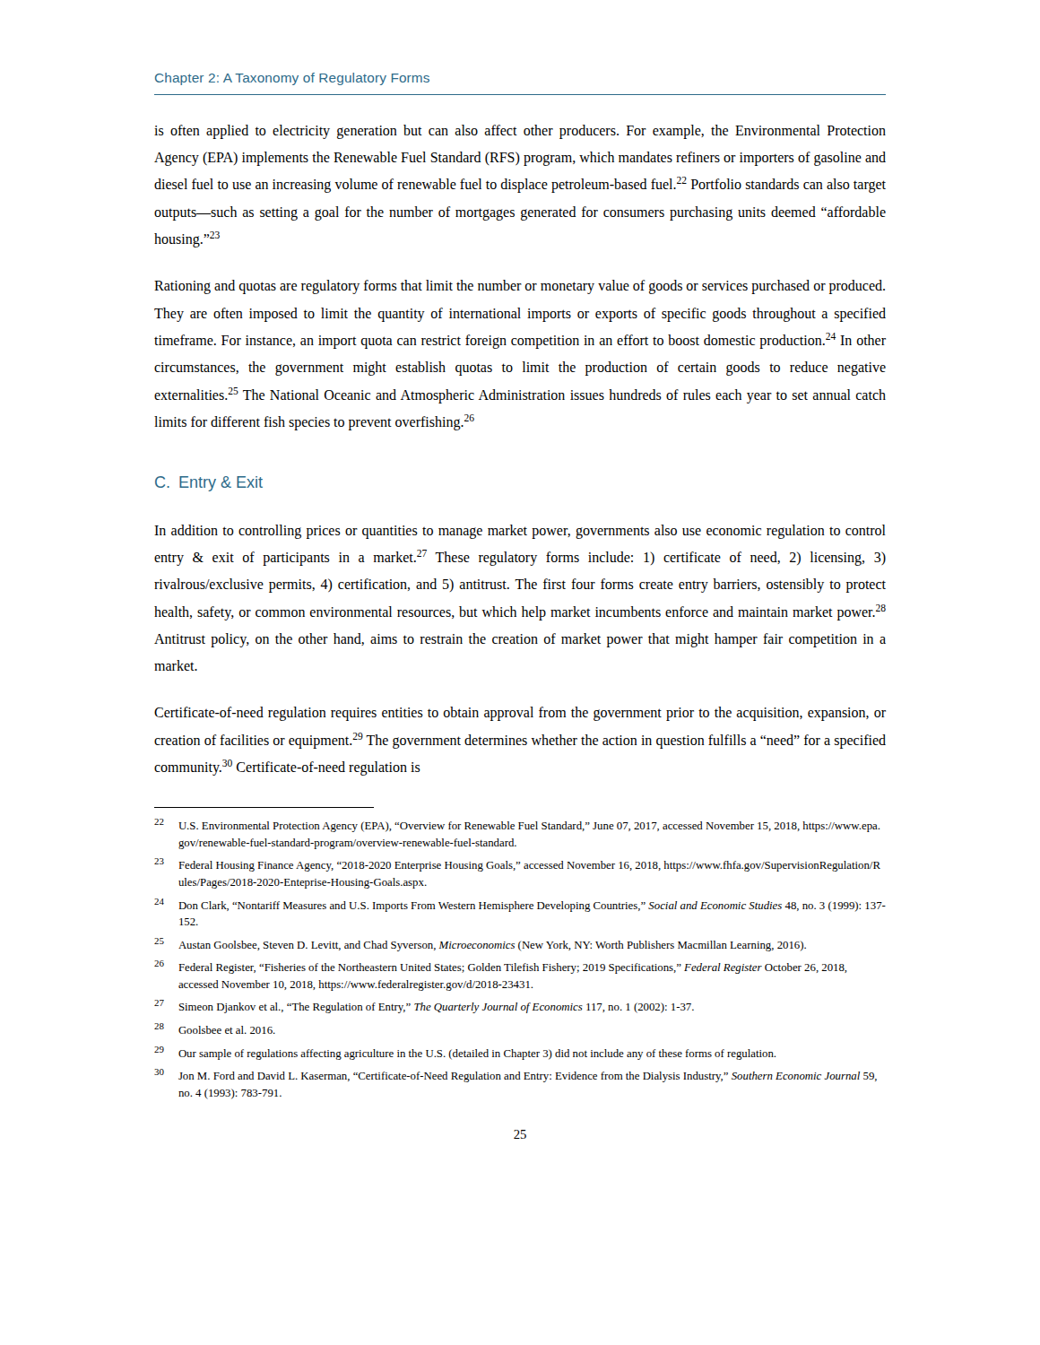Chapter 2: A Taxonomy of Regulatory Forms
is often applied to electricity generation but can also affect other producers. For example, the Environmental Protection Agency (EPA) implements the Renewable Fuel Standard (RFS) program, which mandates refiners or importers of gasoline and diesel fuel to use an increasing volume of renewable fuel to displace petroleum-based fuel.22 Portfolio standards can also target outputs—such as setting a goal for the number of mortgages generated for consumers purchasing units deemed “affordable housing.”23
Rationing and quotas are regulatory forms that limit the number or monetary value of goods or services purchased or produced. They are often imposed to limit the quantity of international imports or exports of specific goods throughout a specified timeframe. For instance, an import quota can restrict foreign competition in an effort to boost domestic production.24 In other circumstances, the government might establish quotas to limit the production of certain goods to reduce negative externalities.25 The National Oceanic and Atmospheric Administration issues hundreds of rules each year to set annual catch limits for different fish species to prevent overfishing.26
C. Entry & Exit
In addition to controlling prices or quantities to manage market power, governments also use economic regulation to control entry & exit of participants in a market.27 These regulatory forms include: 1) certificate of need, 2) licensing, 3) rivalrous/exclusive permits, 4) certification, and 5) antitrust. The first four forms create entry barriers, ostensibly to protect health, safety, or common environmental resources, but which help market incumbents enforce and maintain market power.28 Antitrust policy, on the other hand, aims to restrain the creation of market power that might hamper fair competition in a market.
Certificate-of-need regulation requires entities to obtain approval from the government prior to the acquisition, expansion, or creation of facilities or equipment.29 The government determines whether the action in question fulfills a “need” for a specified community.30 Certificate-of-need regulation is
22 U.S. Environmental Protection Agency (EPA), “Overview for Renewable Fuel Standard,” June 07, 2017, accessed November 15, 2018, https://www.epa.gov/renewable-fuel-standard-program/overview-renewable-fuel-standard.
23 Federal Housing Finance Agency, “2018-2020 Enterprise Housing Goals,” accessed November 16, 2018, https://www.fhfa.gov/SupervisionRegulation/Rules/Pages/2018-2020-Enteprise-Housing-Goals.aspx.
24 Don Clark, “Nontariff Measures and U.S. Imports From Western Hemisphere Developing Countries,” Social and Economic Studies 48, no. 3 (1999): 137-152.
25 Austan Goolsbee, Steven D. Levitt, and Chad Syverson, Microeconomics (New York, NY: Worth Publishers Macmillan Learning, 2016).
26 Federal Register, “Fisheries of the Northeastern United States; Golden Tilefish Fishery; 2019 Specifications,” Federal Register October 26, 2018, accessed November 10, 2018, https://www.federalregister.gov/d/2018-23431.
27 Simeon Djankov et al., “The Regulation of Entry,” The Quarterly Journal of Economics 117, no. 1 (2002): 1-37.
28 Goolsbee et al. 2016.
29 Our sample of regulations affecting agriculture in the U.S. (detailed in Chapter 3) did not include any of these forms of regulation.
30 Jon M. Ford and David L. Kaserman, “Certificate-of-Need Regulation and Entry: Evidence from the Dialysis Industry,” Southern Economic Journal 59, no. 4 (1993): 783-791.
25